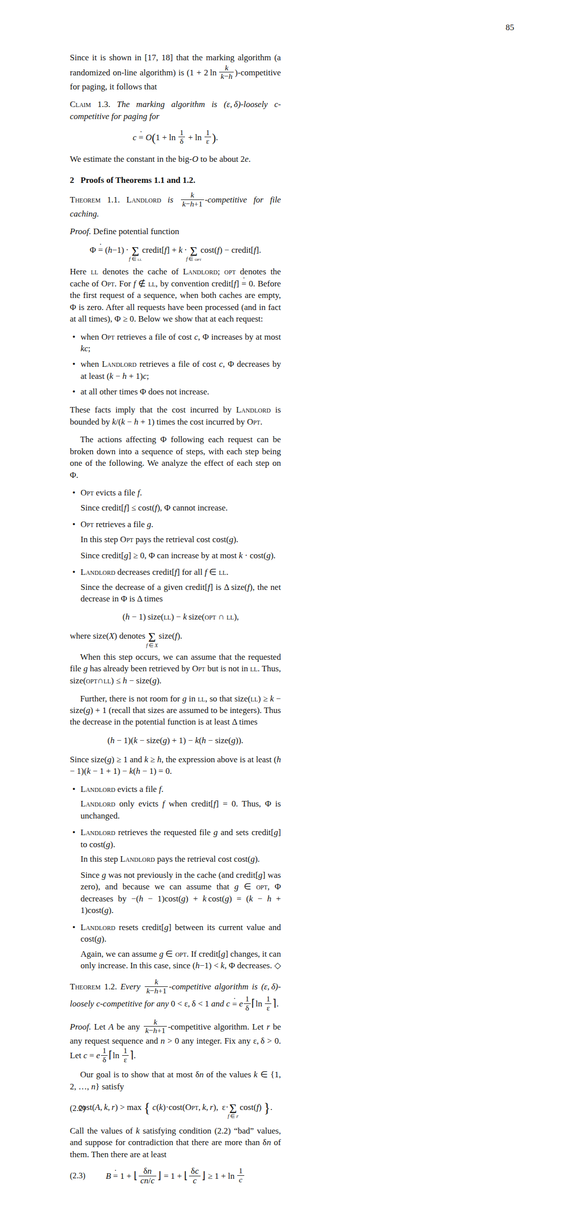85
Since it is shown in [17, 18] that the marking algorithm (a randomized on-line algorithm) is (1 + 2 ln kk−h)-competitive for paging, it follows that
Claim 1.3. The marking algorithm is (ε, δ)-loosely c-competitive for paging for
c = O(1 + ln 1 δ + ln 1 ε).
We estimate the constant in the big-O to be about 2e.
2 Proofs of Theorems 1.1 and 1.2.
Theorem 1.1. Landlord is kk−h+1-competitive for file caching.
Proof. Define potential function
Φ = (h−1) · Σf ∈ ll credit[f] + k · Σf ∈ opt cost(f) − credit[f].
Here ll denotes the cache of Landlord; opt denotes the cache of Opt. For f ∉ ll, by convention credit[f] = 0. Before the first request of a sequence, when both caches are empty, Φ is zero. After all requests have been processed (and in fact at all times), Φ ≥ 0. Below we show that at each request:
when Opt retrieves a file of cost c, Φ increases by at most kc;
when Landlord retrieves a file of cost c, Φ decreases by at least (k − h + 1)c;
at all other times Φ does not increase.
These facts imply that the cost incurred by Landlord is bounded by k/(k − h + 1) times the cost incurred by Opt.
The actions affecting Φ following each request can be broken down into a sequence of steps, with each step being one of the following. We analyze the effect of each step on Φ.
Opt evicts a file f.
Since credit[f] ≤ cost(f), Φ cannot increase.
Opt retrieves a file g.
In this step Opt pays the retrieval cost cost(g).
Since credit[g] ≥ 0, Φ can increase by at most k · cost(g).
Landlord decreases credit[f] for all f ∈ ll.
Since the decrease of a given credit[f] is Δ size(f), the net decrease in Φ is Δ times
(h − 1) size(ll) − k size(opt ∩ ll),
where size(X) denotes Σf ∈ X size(f).
When this step occurs, we can assume that the requested file g has already been retrieved by Opt but is not in ll. Thus, size(opt∩ll) ≤ h − size(g).
Further, there is not room for g in ll, so that size(ll) ≥ k − size(g) + 1 (recall that sizes are assumed to be integers). Thus the decrease in the potential function is at least Δ times
(h − 1)(k − size(g) + 1) − k(h − size(g)).
Since size(g) ≥ 1 and k ≥ h, the expression above is at least (h − 1)(k − 1 + 1) − k(h − 1) = 0.
Landlord evicts a file f.
Landlord only evicts f when credit[f] = 0. Thus, Φ is unchanged.
Landlord retrieves the requested file g and sets credit[g] to cost(g).
In this step Landlord pays the retrieval cost cost(g).
Since g was not previously in the cache (and credit[g] was zero), and because we can assume that g ∈ opt, Φ decreases by −(h − 1)cost(g) + k cost(g) = (k − h + 1)cost(g).
Landlord resets credit[g] between its current value and cost(g).
Again, we can assume g ∈ opt. If credit[g] changes, it can only increase. In this case, since (h−1) < k, Φ decreases. ◇
Theorem 1.2. Every kk−h+1-competitive algorithm is (ε, δ)-loosely c-competitive for any 0 < ε, δ < 1 and c = e 1 δ⌈ln 1 ε⌉.
Proof. Let A be any kk−h+1-competitive algorithm. Let r be any request sequence and n > 0 any integer. Fix any ε, δ > 0. Let c = e 1 δ⌈ln 1 ε⌉.
Our goal is to show that at most δn of the values k ∈ {1, 2, …, n} satisfy
(2.2) cost(A, k, r) > max { c(k)·cost(Opt, k, r),  ε·Σf ∈ r cost(f) }.
Call the values of k satisfying condition (2.2) “bad” values, and suppose for contradiction that there are more than δn of them. Then there are at least
(2.3) B = 1 + ⌊δn cn/c⌋ = 1 + ⌊δc c⌋ ≥ 1 + ln 1 c